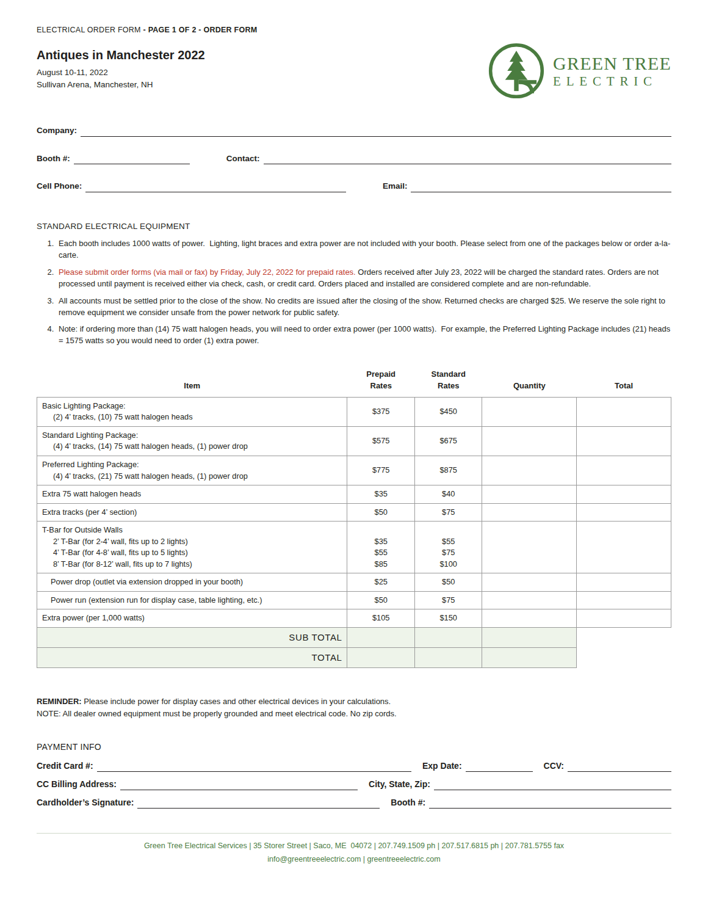ELECTRICAL ORDER FORM - PAGE 1 OF 2 - ORDER FORM
Antiques in Manchester 2022
August 10-11, 2022
Sullivan Arena, Manchester, NH
GREEN TREE ELECTRIC
Company:
Booth #:
Contact:
Cell Phone:
Email:
STANDARD ELECTRICAL EQUIPMENT
Each booth includes 1000 watts of power. Lighting, light braces and extra power are not included with your booth. Please select from one of the packages below or order a-la-carte.
Please submit order forms (via mail or fax) by Friday, July 22, 2022 for prepaid rates. Orders received after July 23, 2022 will be charged the standard rates. Orders are not processed until payment is received either via check, cash, or credit card. Orders placed and installed are considered complete and are non-refundable.
All accounts must be settled prior to the close of the show. No credits are issued after the closing of the show. Returned checks are charged $25. We reserve the sole right to remove equipment we consider unsafe from the power network for public safety.
Note: if ordering more than (14) 75 watt halogen heads, you will need to order extra power (per 1000 watts). For example, the Preferred Lighting Package includes (21) heads = 1575 watts so you would need to order (1) extra power.
| Item | Prepaid Rates | Standard Rates | Quantity | Total |
| --- | --- | --- | --- | --- |
| Basic Lighting Package: (2) 4’ tracks, (10) 75 watt halogen heads | $375 | $450 | | |
| Standard Lighting Package: (4) 4’ tracks, (14) 75 watt halogen heads, (1) power drop | $575 | $675 | | |
| Preferred Lighting Package: (4) 4’ tracks, (21) 75 watt halogen heads, (1) power drop | $775 | $875 | | |
| Extra 75 watt halogen heads | $35 | $40 | | |
| Extra tracks (per 4’ section) | $50 | $75 | | |
| T-Bar for Outside Walls 2’ T-Bar (for 2-4’ wall, fits up to 2 lights) 4’ T-Bar (for 4-8’ wall, fits up to 5 lights) 8’ T-Bar (for 8-12’ wall, fits up to 7 lights) | $35 $55 $85 | $55 $75 $100 | | |
| Power drop (outlet via extension dropped in your booth) | $25 | $50 | | |
| Power run (extension run for display case, table lighting, etc.) | $50 | $75 | | |
| Extra power (per 1,000 watts) | $105 | $150 | | |
| SUB TOTAL | | | | |
| TOTAL | | | | |
REMINDER: Please include power for display cases and other electrical devices in your calculations. NOTE: All dealer owned equipment must be properly grounded and meet electrical code. No zip cords.
PAYMENT INFO
Credit Card #: Exp Date: CCV:
CC Billing Address: City, State, Zip:
Cardholder’s Signature: Booth #:
Green Tree Electrical Services | 35 Storer Street | Saco, ME 04072 | 207.749.1509 ph | 207.517.6815 ph | 207.781.5755 fax
info@greentreeelectric.com | greentreeelectric.com